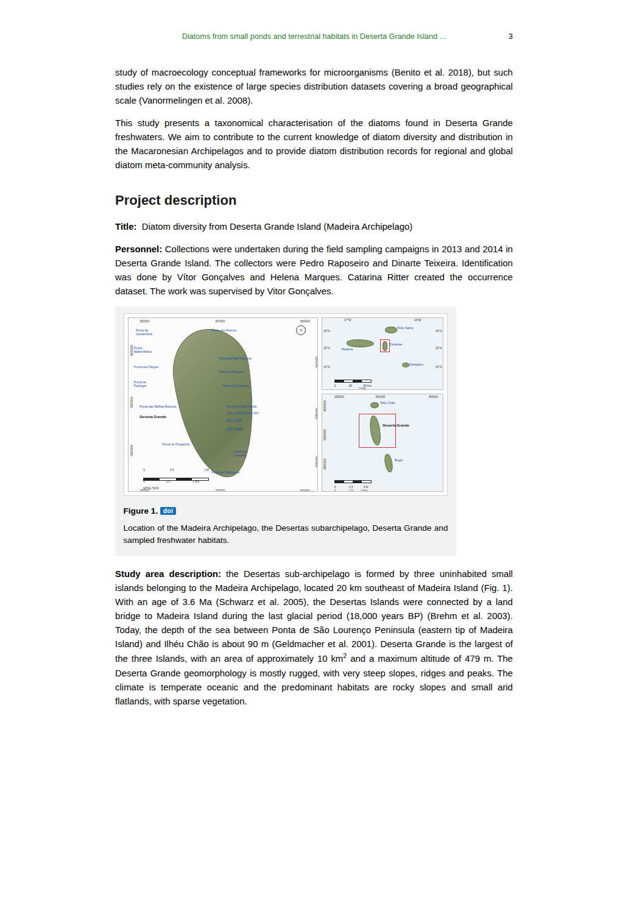Diatoms from small ponds and terrestrial habitats in Deserta Grande Island ... 3
study of macroecology conceptual frameworks for microorganisms (Benito et al. 2018), but such studies rely on the existence of large species distribution datasets covering a broad geographical scale (Vanormelingen et al. 2008).
This study presents a taxonomical characterisation of the diatoms found in Deserta Grande freshwaters. We aim to contribute to the current knowledge of diatom diversity and distribution in the Macaronesian Archipelagos and to provide diatom distribution records for regional and global diatom meta-community analysis.
Project description
Title: Diatom diversity from Deserta Grande Island (Madeira Archipelago)
Personnel: Collections were undertaken during the field sampling campaigns in 2013 and 2014 in Deserta Grande Island. The collectors were Pedro Raposeiro and Dinarte Teixeira. Identification was done by Vítor Gonçalves and Helena Marques. Catarina Ritter created the occurrence dataset. The work was supervised by Vitor Gonçalves.
350000 357500 360000 3600000 3595000 3590000 3600000 3595000 3590000
N
Ponta da
Castanheira Ponta dos Arieiros Ponta
Malha Rabos Ponta da Fajã Pequena Ponta dos Pargos Ponta do Mangual Ponta do
Pedregal Ponta da Chamaça Ponta das Malhas Brancas Ponta da Fajã Grande Deserta Grande DSG_007D/DSG-F-007 DSG_008D DSG_009D Ponta do Pusadinho Ponta da
Amarela Ponta do Tabaqueiro
0 0.5 1 M 0 0.5 1 Km EPSG 5016 350000 357500 360000
17°W 16°W 33°N 32°N 31°N 33°N 32°N 31°N
Porto Santo
Madeira
Desertas
Selvagens
0 25 50 Km 17°W
355000 360000 365000 3605000 3595000 3585000
Ilhéu Chão
Deserta Grande
Bugio
0 1.5 3 M 0 1.5 3 Km 355000 360000 365000
Figure 1. doi
Location of the Madeira Archipelago, the Desertas subarchipelago, Deserta Grande and sampled freshwater habitats.
Study area description: the Desertas sub-archipelago is formed by three uninhabited small islands belonging to the Madeira Archipelago, located 20 km southeast of Madeira Island (Fig. 1). With an age of 3.6 Ma (Schwarz et al. 2005), the Desertas Islands were connected by a land bridge to Madeira Island during the last glacial period (18,000 years BP) (Brehm et al. 2003). Today, the depth of the sea between Ponta de São Lourenço Peninsula (eastern tip of Madeira Island) and Ilhéu Chão is about 90 m (Geldmacher et al. 2001). Deserta Grande is the largest of the three Islands, with an area of approximately 10 km2 and a maximum altitude of 479 m. The Deserta Grande geomorphology is mostly rugged, with very steep slopes, ridges and peaks. The climate is temperate oceanic and the predominant habitats are rocky slopes and small arid flatlands, with sparse vegetation.